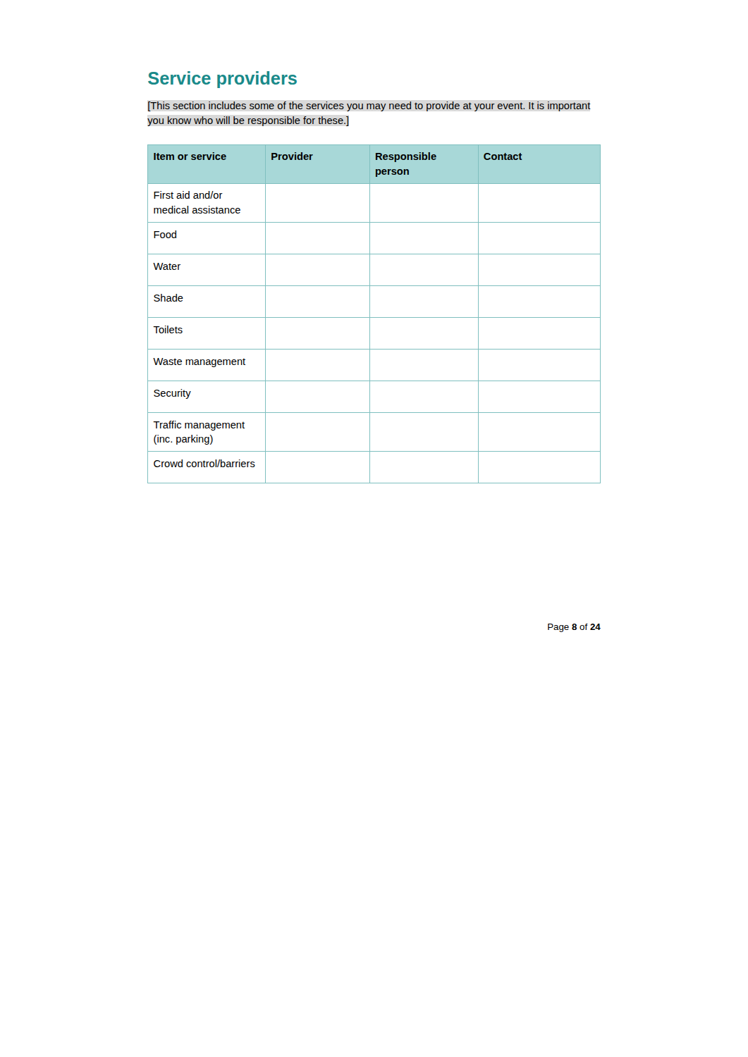Service providers
[This section includes some of the services you may need to provide at your event. It is important you know who will be responsible for these.]
| Item or service | Provider | Responsible person | Contact |
| --- | --- | --- | --- |
| First aid and/or medical assistance | | | |
| Food | | | |
| Water | | | |
| Shade | | | |
| Toilets | | | |
| Waste management | | | |
| Security | | | |
| Traffic management (inc. parking) | | | |
| Crowd control/barriers | | | |
Page 8 of 24